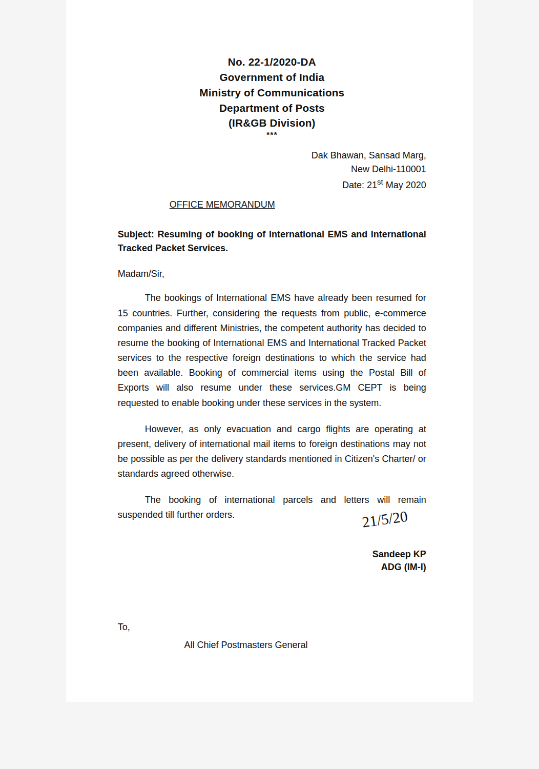No. 22-1/2020-DA
Government of India
Ministry of Communications
Department of Posts
(IR&GB Division) ***
Dak Bhawan, Sansad Marg,
New Delhi-110001
Date: 21st May 2020
OFFICE MEMORANDUM
Subject: Resuming of booking of International EMS and International Tracked Packet Services.
Madam/Sir,
The bookings of International EMS have already been resumed for 15 countries. Further, considering the requests from public, e-commerce companies and different Ministries, the competent authority has decided to resume the booking of International EMS and International Tracked Packet services to the respective foreign destinations to which the service had been available. Booking of commercial items using the Postal Bill of Exports will also resume under these services.GM CEPT is being requested to enable booking under these services in the system.
However, as only evacuation and cargo flights are operating at present, delivery of international mail items to foreign destinations may not be possible as per the delivery standards mentioned in Citizen's Charter/ or standards agreed otherwise.
The booking of international parcels and letters will remain suspended till further orders.
21/5/20 Sandeep KP ADG (IM-I)
To, All Chief Postmasters General